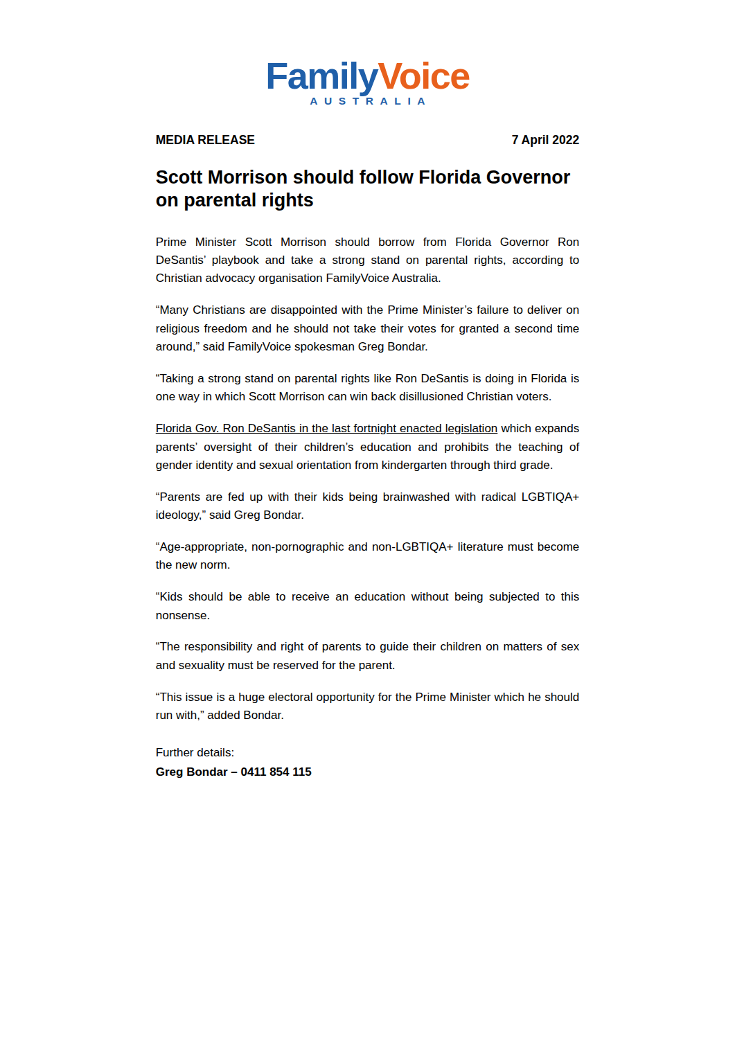Family Voice
AUSTRALIA
MEDIA RELEASE 7 April 2022
Scott Morrison should follow Florida Governor on parental rights
Prime Minister Scott Morrison should borrow from Florida Governor Ron DeSantis’ playbook and take a strong stand on parental rights, according to Christian advocacy organisation FamilyVoice Australia.
“Many Christians are disappointed with the Prime Minister’s failure to deliver on religious freedom and he should not take their votes for granted a second time around,” said FamilyVoice spokesman Greg Bondar.
“Taking a strong stand on parental rights like Ron DeSantis is doing in Florida is one way in which Scott Morrison can win back disillusioned Christian voters.
Florida Gov. Ron DeSantis in the last fortnight enacted legislation which expands parents’ oversight of their children’s education and prohibits the teaching of gender identity and sexual orientation from kindergarten through third grade.
“Parents are fed up with their kids being brainwashed with radical LGBTIQA+ ideology,” said Greg Bondar.
“Age-appropriate, non-pornographic and non-LGBTIQA+ literature must become the new norm.
“Kids should be able to receive an education without being subjected to this nonsense.
“The responsibility and right of parents to guide their children on matters of sex and sexuality must be reserved for the parent.
“This issue is a huge electoral opportunity for the Prime Minister which he should run with,” added Bondar.
Further details:
Greg Bondar – 0411 854 115